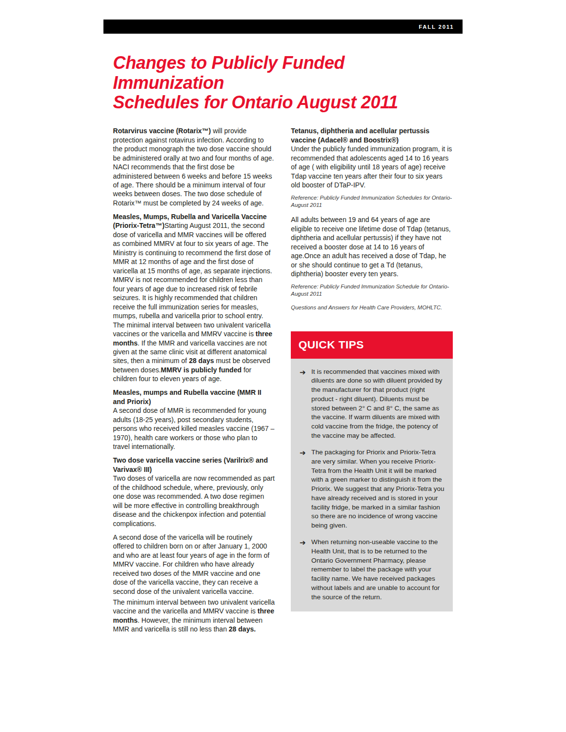Fall 2011
Changes to Publicly Funded Immunization
Schedules for Ontario August 2011
Rotarvirus vaccine (Rotarix™) will provide protection against rotavirus infection. According to the product monograph the two dose vaccine should be administered orally at two and four months of age. NACI recommends that the first dose be administered between 6 weeks and before 15 weeks of age. There should be a minimum interval of four weeks between doses. The two dose schedule of Rotarix™ must be completed by 24 weeks of age.
Measles, Mumps, Rubella and Varicella Vaccine (Priorix-Tetra™) Starting August 2011, the second dose of varicella and MMR vaccines will be offered as combined MMRV at four to six years of age. The Ministry is continuing to recommend the first dose of MMR at 12 months of age and the first dose of varicella at 15 months of age, as separate injections. MMRV is not recommended for children less than four years of age due to increased risk of febrile seizures. It is highly recommended that children receive the full immunization series for measles, mumps, rubella and varicella prior to school entry. The minimal interval between two univalent varicella vaccines or the varicella and MMRV vaccine is three months. If the MMR and varicella vaccines are not given at the same clinic visit at different anatomical sites, then a minimum of 28 days must be observed between doses.MMRV is publicly funded for children four to eleven years of age.
Measles, mumps and Rubella vaccine (MMR II and Priorix)
A second dose of MMR is recommended for young adults (18-25 years), post secondary students, persons who received killed measles vaccine (1967 – 1970), health care workers or those who plan to travel internationally.
Two dose varicella vaccine series (Varilrix® and Varivax® III)
Two doses of varicella are now recommended as part of the childhood schedule, where, previously, only one dose was recommended. A two dose regimen will be more effective in controlling breakthrough disease and the chickenpox infection and potential complications.
A second dose of the varicella will be routinely offered to children born on or after January 1, 2000 and who are at least four years of age in the form of MMRV vaccine. For children who have already received two doses of the MMR vaccine and one dose of the varicella vaccine, they can receive a second dose of the univalent varicella vaccine.
The minimum interval between two univalent varicella vaccine and the varicella and MMRV vaccine is three months. However, the minimum interval between MMR and varicella is still no less than 28 days.
Tetanus, diphtheria and acellular pertussis vaccine (Adacel® and Boostrix®)
Under the publicly funded immunization program, it is recommended that adolescents aged 14 to 16 years of age ( with eligibility until 18 years of age) receive Tdap vaccine ten years after their four to six years old booster of DTaP-IPV.
Reference: Publicly Funded Immunization Schedules for Ontario- August 2011
All adults between 19 and 64 years of age are eligible to receive one lifetime dose of Tdap (tetanus, diphtheria and acellular pertussis) if they have not received a booster dose at 14 to 16 years of age.Once an adult has received a dose of Tdap, he or she should continue to get a Td (tetanus, diphtheria) booster every ten years.
Reference: Publicly Funded Immunization Schedule for Ontario- August 2011
Questions and Answers for Health Care Providers, MOHLTC.
QUICK TIPS
➔
It is recommended that vaccines mixed with diluents are done so with diluent provided by the manufacturer for that product (right product - right diluent). Diluents must be stored between 2° C and 8° C, the same as the vaccine. If warm diluents are mixed with cold vaccine from the fridge, the potency of the vaccine may be affected.
➔
The packaging for Priorix and Priorix-Tetra are very similar. When you receive Priorix-Tetra from the Health Unit it will be marked with a green marker to distinguish it from the Priorix. We suggest that any Priorix-Tetra you have already received and is stored in your facility fridge, be marked in a similar fashion so there are no incidence of wrong vaccine being given.
➔
When returning non-useable vaccine to the Health Unit, that is to be returned to the Ontario Government Pharmacy, please remember to label the package with your facility name. We have received packages without labels and are unable to account for the source of the return.